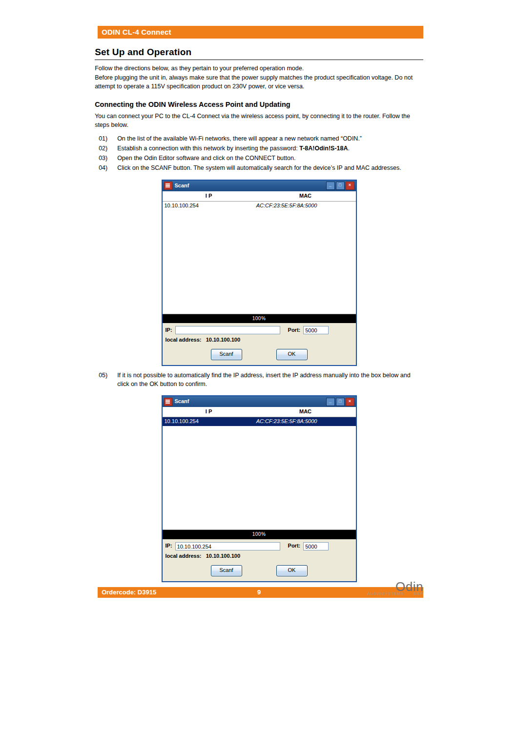ODIN CL-4 Connect
Set Up and Operation
Follow the directions below, as they pertain to your preferred operation mode.
Before plugging the unit in, always make sure that the power supply matches the product specification voltage. Do not attempt to operate a 115V specification product on 230V power, or vice versa.
Connecting the ODIN Wireless Access Point and Updating
You can connect your PC to the CL-4 Connect via the wireless access point, by connecting it to the router. Follow the steps below.
01) On the list of the available Wi-Fi networks, there will appear a new network named “ODIN.”
02) Establish a connection with this network by inserting the password: T-8A!Odin!S-18A.
03) Open the Odin Editor software and click on the CONNECT button.
04) Click on the SCANF button. The system will automatically search for the device’s IP and MAC addresses.
Scanf
_
□
×
I P
MAC
10.10.100.254
AC:CF:23:5E:5F:8A:5000
100%
IP:
Port:
5000
local address: 10.10.100.100
Scanf
OK
05) If it is not possible to automatically find the IP address, insert the IP address manually into the box below and click on the OK button to confirm.
Scanf
_
□
×
I P
MAC
10.10.100.254
AC:CF:23:5E:5F:8A:5000
100%
IP:
10.10.100.254
Port:
5000
local address: 10.10.100.100
Scanf
OK
Ordercode: D3915
9
Odin
AUDIOSYSTEMS BY DAP